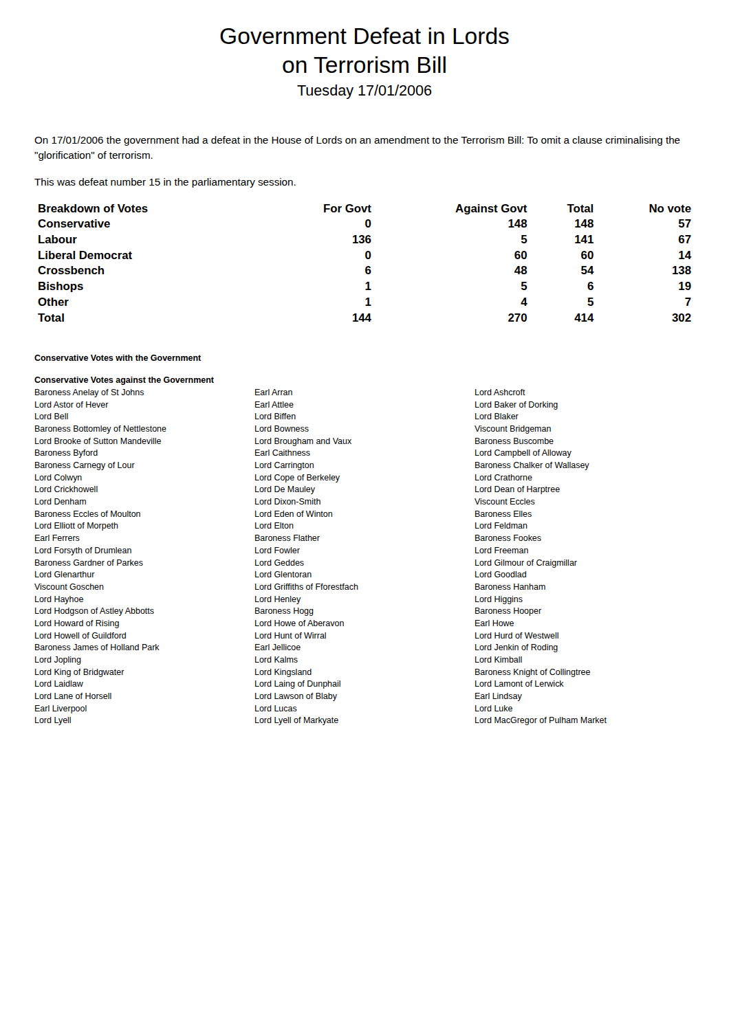Government Defeat in Lords
on Terrorism Bill
Tuesday 17/01/2006
On 17/01/2006 the government had a defeat in the House of Lords on an amendment to the Terrorism Bill: To omit a clause criminalising the "glorification" of terrorism.
This was defeat number 15 in the parliamentary session.
| Breakdown of Votes | For Govt | Against Govt | Total | No vote |
| --- | --- | --- | --- | --- |
| Conservative | 0 | 148 | 148 | 57 |
| Labour | 136 | 5 | 141 | 67 |
| Liberal Democrat | 0 | 60 | 60 | 14 |
| Crossbench | 6 | 48 | 54 | 138 |
| Bishops | 1 | 5 | 6 | 19 |
| Other | 1 | 4 | 5 | 7 |
| Total | 144 | 270 | 414 | 302 |
Conservative Votes with the Government
Conservative Votes against the Government
| Baroness Anelay of St Johns | Earl Arran | Lord Ashcroft |
| Lord Astor of Hever | Earl Attlee | Lord Baker of Dorking |
| Lord Bell | Lord Biffen | Lord Blaker |
| Baroness Bottomley of Nettlestone | Lord Bowness | Viscount Bridgeman |
| Lord Brooke of Sutton Mandeville | Lord Brougham and Vaux | Baroness Buscombe |
| Baroness Byford | Earl Caithness | Lord Campbell of Alloway |
| Baroness Carnegy of Lour | Lord Carrington | Baroness Chalker of Wallasey |
| Lord Colwyn | Lord Cope of Berkeley | Lord Crathorne |
| Lord Crickhowell | Lord De Mauley | Lord Dean of Harptree |
| Lord Denham | Lord Dixon-Smith | Viscount Eccles |
| Baroness Eccles of Moulton | Lord Eden of Winton | Baroness Elles |
| Lord Elliott of Morpeth | Lord Elton | Lord Feldman |
| Earl Ferrers | Baroness Flather | Baroness Fookes |
| Lord Forsyth of Drumlean | Lord Fowler | Lord Freeman |
| Baroness Gardner of Parkes | Lord Geddes | Lord Gilmour of Craigmillar |
| Lord Glenarthur | Lord Glentoran | Lord Goodlad |
| Viscount Goschen | Lord Griffiths of Fforestfach | Baroness Hanham |
| Lord Hayhoe | Lord Henley | Lord Higgins |
| Lord Hodgson of Astley Abbotts | Baroness Hogg | Baroness Hooper |
| Lord Howard of Rising | Lord Howe of Aberavon | Earl Howe |
| Lord Howell of Guildford | Lord Hunt of Wirral | Lord Hurd of Westwell |
| Baroness James of Holland Park | Earl Jellicoe | Lord Jenkin of Roding |
| Lord Jopling | Lord Kalms | Lord Kimball |
| Lord King of Bridgwater | Lord Kingsland | Baroness Knight of Collingtree |
| Lord Laidlaw | Lord Laing of Dunphail | Lord Lamont of Lerwick |
| Lord Lane of Horsell | Lord Lawson of Blaby | Earl Lindsay |
| Earl Liverpool | Lord Lucas | Lord Luke |
| Lord Lyell | Lord Lyell of Markyate | Lord MacGregor of Pulham Market |